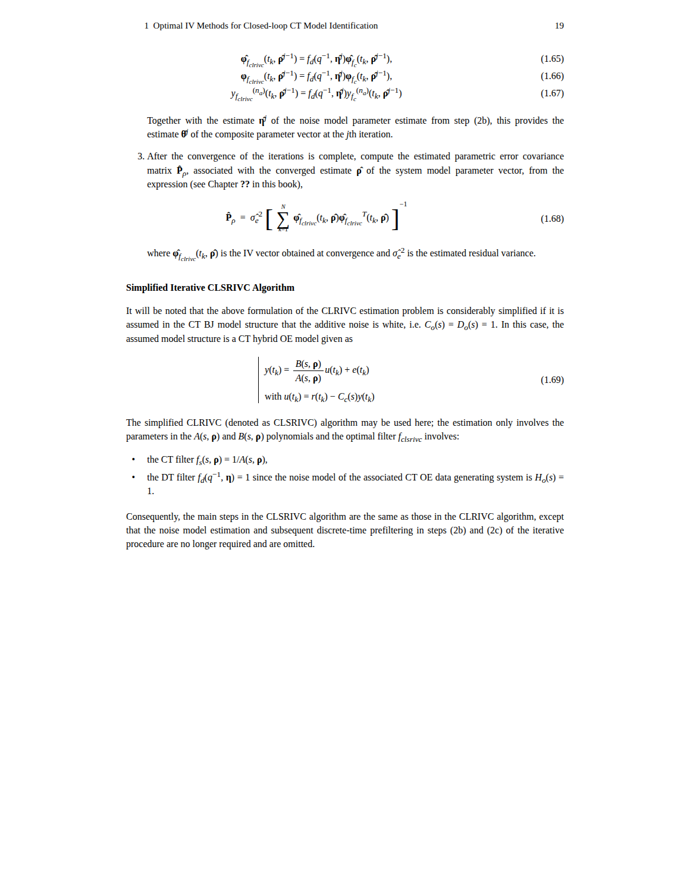1 Optimal IV Methods for Closed-loop CT Model Identification 19
φ̂fclrivc(tk, ρ̂j−1) = fd(q−1, η̂j)φ̂fc(tk, ρ̂j−1),
(1.65)
φfclrivc(tk, ρ̂j−1) = fd(q−1, η̂j)φfc(tk, ρ̂j−1),
(1.66)
yfclrivc(na)(tk, ρ̂j−1) = fd(q−1, η̂j)yfc(na)(tk, ρ̂j−1)
(1.67)
Together with the estimate η̂j of the noise model parameter estimate from step (2b), this provides the estimate θ̂j of the composite parameter vector at the jth iteration.
After the convergence of the iterations is complete, compute the estimated parametric error covariance matrix P̂ρ, associated with the converged estimate ρ̂ of the system model parameter vector, from the expression (see Chapter ?? in this book),
P̂ρ = σ̂e2 [ N ∑ k=1 φ̂fclrivc(tk, ρ̂)φ̂fclrivcT(tk, ρ̂) ]−1
(1.68)
where φ̂fclrivc(tk, ρ̂) is the IV vector obtained at convergence and σ̂e2 is the estimated residual variance.
Simplified Iterative CLSRIVC Algorithm
It will be noted that the above formulation of the CLRIVC estimation problem is considerably simplified if it is assumed in the CT BJ model structure that the additive noise is white, i.e. Co(s) = Do(s) = 1. In this case, the assumed model structure is a CT hybrid OE model given as
y(tk) = B(s, ρ) A(s, ρ) u(tk) + e(tk) with u(tk) = r(tk) − Cc(s)y(tk)
(1.69)
The simplified CLRIVC (denoted as CLSRIVC) algorithm may be used here; the estimation only involves the parameters in the A(s, ρ) and B(s, ρ) polynomials and the optimal filter fclsrivc involves:
the CT filter fs(s, ρ) = 1/A(s, ρ),
the DT filter fd(q−1, η) = 1 since the noise model of the associated CT OE data generating system is Ho(s) = 1.
Consequently, the main steps in the CLSRIVC algorithm are the same as those in the CLRIVC algorithm, except that the noise model estimation and subsequent discrete-time prefiltering in steps (2b) and (2c) of the iterative procedure are no longer required and are omitted.